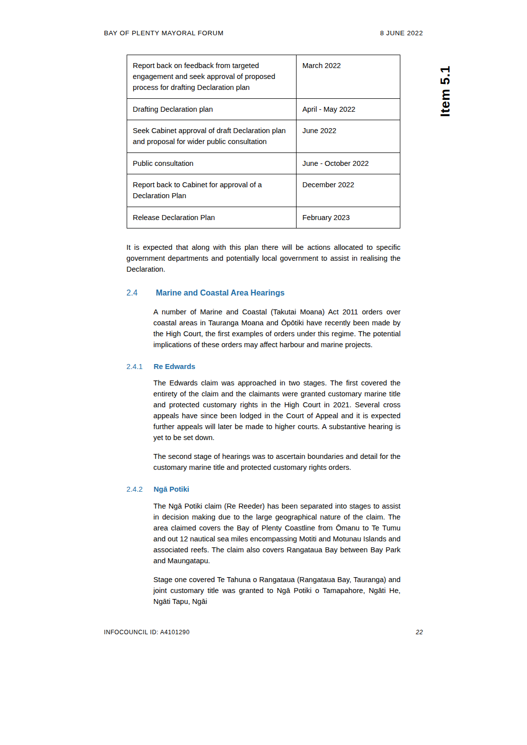BAY OF PLENTY MAYORAL FORUM
8 JUNE 2022
Item 5.1
| Report back on feedback from targeted engagement and seek approval of proposed process for drafting Declaration plan | March 2022 |
| Drafting Declaration plan | April - May 2022 |
| Seek Cabinet approval of draft Declaration plan and proposal for wider public consultation | June 2022 |
| Public consultation | June - October 2022 |
| Report back to Cabinet for approval of a Declaration Plan | December 2022 |
| Release Declaration Plan | February 2023 |
It is expected that along with this plan there will be actions allocated to specific government departments and potentially local government to assist in realising the Declaration.
2.4 Marine and Coastal Area Hearings
A number of Marine and Coastal (Takutai Moana) Act 2011 orders over coastal areas in Tauranga Moana and Ōpōtiki have recently been made by the High Court, the first examples of orders under this regime. The potential implications of these orders may affect harbour and marine projects.
2.4.1 Re Edwards
The Edwards claim was approached in two stages. The first covered the entirety of the claim and the claimants were granted customary marine title and protected customary rights in the High Court in 2021. Several cross appeals have since been lodged in the Court of Appeal and it is expected further appeals will later be made to higher courts. A substantive hearing is yet to be set down.
The second stage of hearings was to ascertain boundaries and detail for the customary marine title and protected customary rights orders.
2.4.2 Ngā Potiki
The Ngā Potiki claim (Re Reeder) has been separated into stages to assist in decision making due to the large geographical nature of the claim. The area claimed covers the Bay of Plenty Coastline from Ōmanu to Te Tumu and out 12 nautical sea miles encompassing Motiti and Motunau Islands and associated reefs. The claim also covers Rangataua Bay between Bay Park and Maungatapu.
Stage one covered Te Tahuna o Rangataua (Rangataua Bay, Tauranga) and joint customary title was granted to Ngā Potiki o Tamapahore, Ngāti He, Ngāti Tapu, Ngāi
INFOCOUNCIL ID: A4101290
22